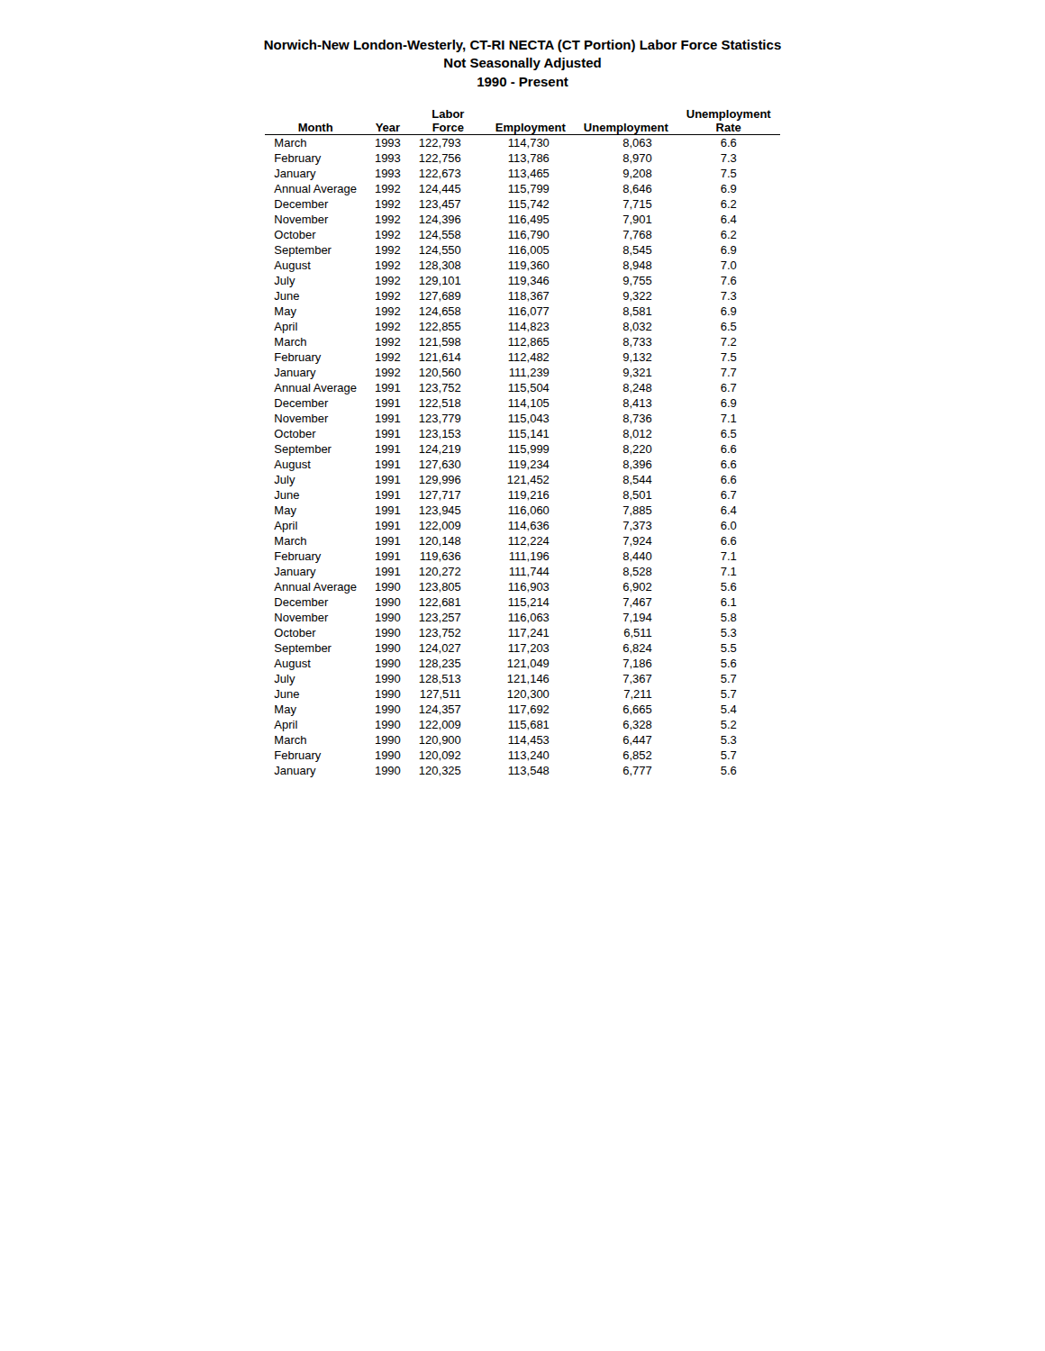Norwich-New London-Westerly, CT-RI NECTA (CT Portion) Labor Force Statistics
Not Seasonally Adjusted
1990 - Present
| | | Labor | | | Unemployment |
| --- | --- | --- | --- | --- | --- |
| Month | Year | Force | Employment | Unemployment | Rate |
| March | 1993 | 122,793 | 114,730 | 8,063 | 6.6 |
| February | 1993 | 122,756 | 113,786 | 8,970 | 7.3 |
| January | 1993 | 122,673 | 113,465 | 9,208 | 7.5 |
| Annual Average | 1992 | 124,445 | 115,799 | 8,646 | 6.9 |
| December | 1992 | 123,457 | 115,742 | 7,715 | 6.2 |
| November | 1992 | 124,396 | 116,495 | 7,901 | 6.4 |
| October | 1992 | 124,558 | 116,790 | 7,768 | 6.2 |
| September | 1992 | 124,550 | 116,005 | 8,545 | 6.9 |
| August | 1992 | 128,308 | 119,360 | 8,948 | 7.0 |
| July | 1992 | 129,101 | 119,346 | 9,755 | 7.6 |
| June | 1992 | 127,689 | 118,367 | 9,322 | 7.3 |
| May | 1992 | 124,658 | 116,077 | 8,581 | 6.9 |
| April | 1992 | 122,855 | 114,823 | 8,032 | 6.5 |
| March | 1992 | 121,598 | 112,865 | 8,733 | 7.2 |
| February | 1992 | 121,614 | 112,482 | 9,132 | 7.5 |
| January | 1992 | 120,560 | 111,239 | 9,321 | 7.7 |
| Annual Average | 1991 | 123,752 | 115,504 | 8,248 | 6.7 |
| December | 1991 | 122,518 | 114,105 | 8,413 | 6.9 |
| November | 1991 | 123,779 | 115,043 | 8,736 | 7.1 |
| October | 1991 | 123,153 | 115,141 | 8,012 | 6.5 |
| September | 1991 | 124,219 | 115,999 | 8,220 | 6.6 |
| August | 1991 | 127,630 | 119,234 | 8,396 | 6.6 |
| July | 1991 | 129,996 | 121,452 | 8,544 | 6.6 |
| June | 1991 | 127,717 | 119,216 | 8,501 | 6.7 |
| May | 1991 | 123,945 | 116,060 | 7,885 | 6.4 |
| April | 1991 | 122,009 | 114,636 | 7,373 | 6.0 |
| March | 1991 | 120,148 | 112,224 | 7,924 | 6.6 |
| February | 1991 | 119,636 | 111,196 | 8,440 | 7.1 |
| January | 1991 | 120,272 | 111,744 | 8,528 | 7.1 |
| Annual Average | 1990 | 123,805 | 116,903 | 6,902 | 5.6 |
| December | 1990 | 122,681 | 115,214 | 7,467 | 6.1 |
| November | 1990 | 123,257 | 116,063 | 7,194 | 5.8 |
| October | 1990 | 123,752 | 117,241 | 6,511 | 5.3 |
| September | 1990 | 124,027 | 117,203 | 6,824 | 5.5 |
| August | 1990 | 128,235 | 121,049 | 7,186 | 5.6 |
| July | 1990 | 128,513 | 121,146 | 7,367 | 5.7 |
| June | 1990 | 127,511 | 120,300 | 7,211 | 5.7 |
| May | 1990 | 124,357 | 117,692 | 6,665 | 5.4 |
| April | 1990 | 122,009 | 115,681 | 6,328 | 5.2 |
| March | 1990 | 120,900 | 114,453 | 6,447 | 5.3 |
| February | 1990 | 120,092 | 113,240 | 6,852 | 5.7 |
| January | 1990 | 120,325 | 113,548 | 6,777 | 5.6 |